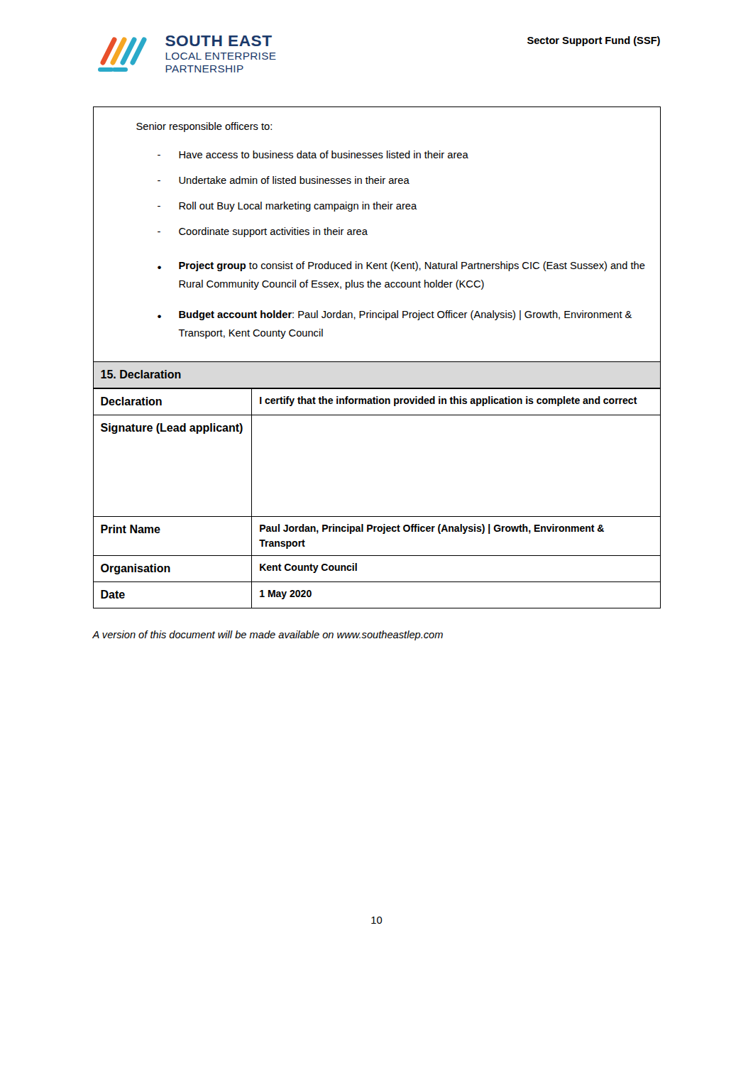SOUTH EAST
LOCAL ENTERPRISE
PARTNERSHIP
Sector Support Fund (SSF)
| Senior responsible officers to: Have access to business data of businesses listed in their area Undertake admin of listed businesses in their area Roll out Buy Local marketing campaign in their area Coordinate support activities in their area Project group to consist of Produced in Kent (Kent), Natural Partnerships CIC (East Sussex) and the Rural Community Council of Essex, plus the account holder (KCC) Budget account holder : Paul Jordan, Principal Project Officer (Analysis) / Growth, Environment & Transport, Kent County Council |
15. Declaration
| Declaration | I certify that the information provided in this application is complete and correct |
| Signature (Lead applicant) | |
| Print Name | Paul Jordan, Principal Project Officer (Analysis) / Growth, Environment & Transport |
| Organisation | Kent County Council |
| Date | 1 May 2020 |
A version of this document will be made available on www.southeastlep.com
10